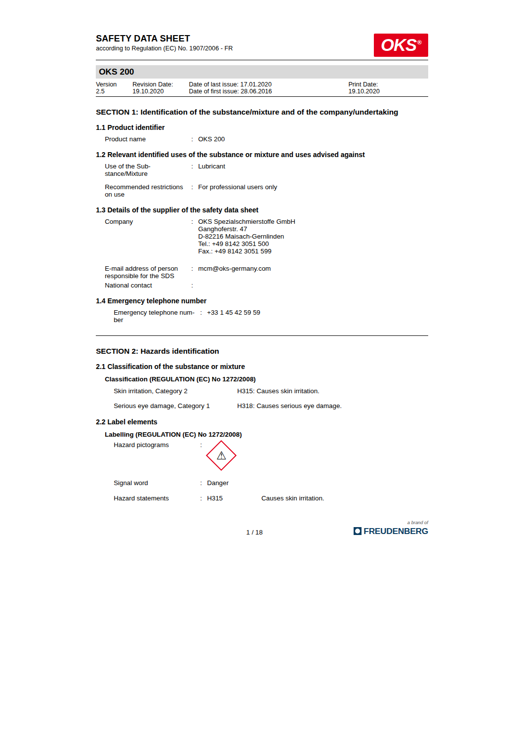SAFETY DATA SHEET
according to Regulation (EC) No. 1907/2006 - FR
OKS®
OKS 200
| Version 2.5 | Revision Date: 19.10.2020 | Date of last issue: 17.01.2020 Date of first issue: 28.06.2016 | Print Date: 19.10.2020 |
SECTION 1: Identification of the substance/mixture and of the company/undertaking
1.1 Product identifier
| Product name | : | OKS 200 |
1.2 Relevant identified uses of the substance or mixture and uses advised against
| Use of the Sub- stance/Mixture | : | Lubricant |
| Recommended restrictions on use | : | For professional users only |
1.3 Details of the supplier of the safety data sheet
| Company | : | OKS Spezialschmierstoffe GmbH Ganghoferstr. 47 D-82216 Maisach-Gernlinden Tel.: +49 8142 3051 500 Fax.: +49 8142 3051 599 |
| E-mail address of person responsible for the SDS | : | mcm@oks-germany.com |
| National contact | : | |
1.4 Emergency telephone number
| Emergency telephone num- ber | : | +33 1 45 42 59 59 |
SECTION 2: Hazards identification
2.1 Classification of the substance or mixture
Classification (REGULATION (EC) No 1272/2008)
| Skin irritation, Category 2 | H315: Causes skin irritation. |
| Serious eye damage, Category 1 | H318: Causes serious eye damage. |
2.2 Label elements
Labelling (REGULATION (EC) No 1272/2008)
| Hazard pictograms | : | ⚠ |
| Signal word | : | Danger |
| Hazard statements | : | H315 Causes skin irritation. |
1 / 18
a brand of
FREUDENBERG